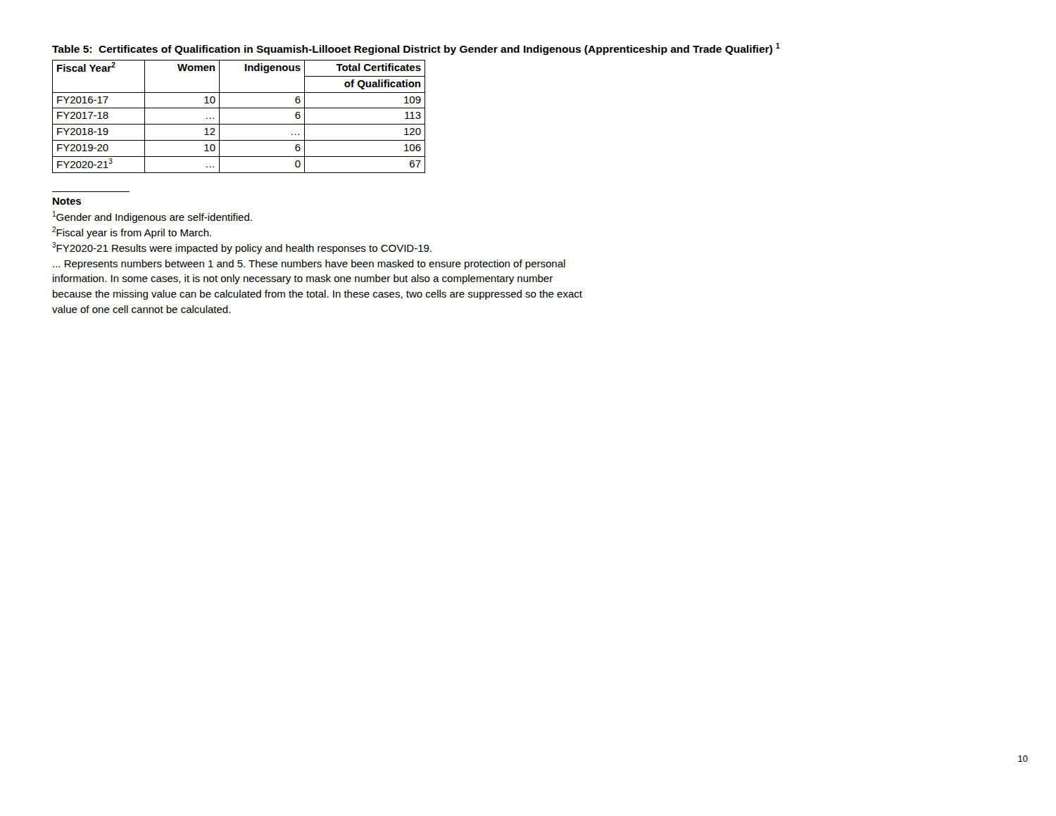Table 5: Certificates of Qualification in Squamish-Lillooet Regional District by Gender and Indigenous (Apprenticeship and Trade Qualifier) 1
| Fiscal Year 2 | Women | Indigenous | Total Certificates |
| --- | --- | --- | --- |
| of Qualification |
| FY2016-17 | 10 | 6 | 109 |
| FY2017-18 | … | 6 | 113 |
| FY2018-19 | 12 | … | 120 |
| FY2019-20 | 10 | 6 | 106 |
| FY2020-21 3 | … | 0 | 67 |
Notes
1Gender and Indigenous are self-identified.
2Fiscal year is from April to March.
3FY2020-21 Results were impacted by policy and health responses to COVID-19.
... Represents numbers between 1 and 5. These numbers have been masked to ensure protection of personal information. In some cases, it is not only necessary to mask one number but also a complementary number because the missing value can be calculated from the total. In these cases, two cells are suppressed so the exact value of one cell cannot be calculated.
10